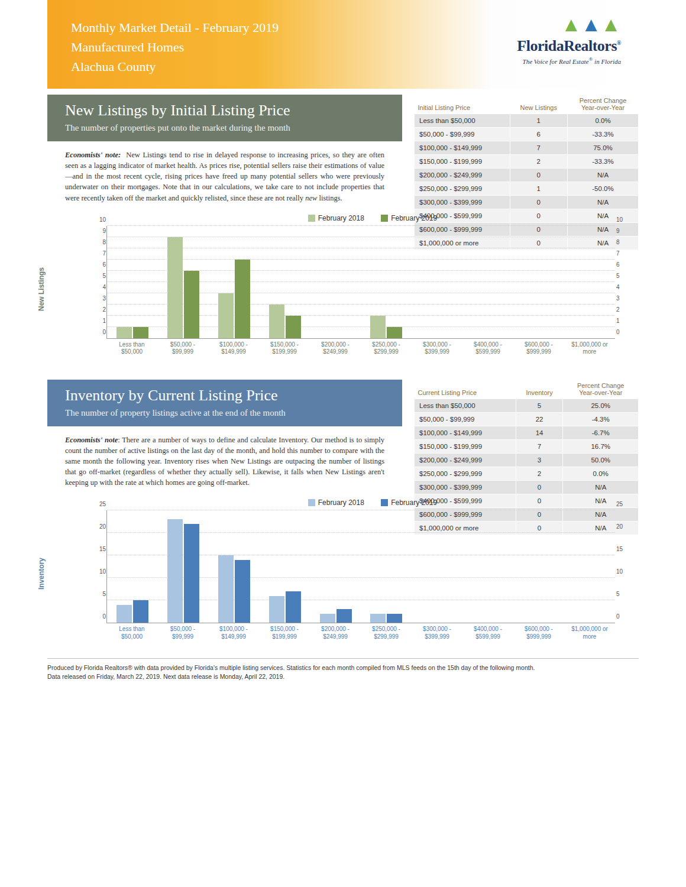Monthly Market Detail - February 2019 Manufactured Homes Alachua County
▲▲▲
FloridaRealtors®
The Voice for Real Estate® in Florida
New Listings by Initial Listing Price
The number of properties put onto the market during the month
Economists' note: New Listings tend to rise in delayed response to increasing prices, so they are often seen as a lagging indicator of market health. As prices rise, potential sellers raise their estimations of value—and in the most recent cycle, rising prices have freed up many potential sellers who were previously underwater on their mortgages. Note that in our calculations, we take care to not include properties that were recently taken off the market and quickly relisted, since these are not really new listings.
| Initial Listing Price | New Listings | Percent Change Year-over-Year |
| --- | --- | --- |
| Less than $50,000 | 1 | 0.0% |
| $50,000 - $99,999 | 6 | -33.3% |
| $100,000 - $149,999 | 7 | 75.0% |
| $150,000 - $199,999 | 2 | -33.3% |
| $200,000 - $249,999 | 0 | N/A |
| $250,000 - $299,999 | 1 | -50.0% |
| $300,000 - $399,999 | 0 | N/A |
| $400,000 - $599,999 | 0 | N/A |
| $600,000 - $999,999 | 0 | N/A |
| $1,000,000 or more | 0 | N/A |
February 2018 February 2019
New Listings
10
9
8
7
6
5
4
3
2
1
0
10
9
8
7
6
5
4
3
2
1
0
Less than
$50,000
$50,000 -
$99,999
$100,000 -
$149,999
$150,000 -
$199,999
$200,000 -
$249,999
$250,000 -
$299,999
$300,000 -
$399,999
$400,000 -
$599,999
$600,000 -
$999,999
$1,000,000 or
more
Inventory by Current Listing Price
The number of property listings active at the end of the month
Economists' note: There are a number of ways to define and calculate Inventory. Our method is to simply count the number of active listings on the last day of the month, and hold this number to compare with the same month the following year. Inventory rises when New Listings are outpacing the number of listings that go off-market (regardless of whether they actually sell). Likewise, it falls when New Listings aren't keeping up with the rate at which homes are going off-market.
| Current Listing Price | Inventory | Percent Change Year-over-Year |
| --- | --- | --- |
| Less than $50,000 | 5 | 25.0% |
| $50,000 - $99,999 | 22 | -4.3% |
| $100,000 - $149,999 | 14 | -6.7% |
| $150,000 - $199,999 | 7 | 16.7% |
| $200,000 - $249,999 | 3 | 50.0% |
| $250,000 - $299,999 | 2 | 0.0% |
| $300,000 - $399,999 | 0 | N/A |
| $400,000 - $599,999 | 0 | N/A |
| $600,000 - $999,999 | 0 | N/A |
| $1,000,000 or more | 0 | N/A |
February 2018 February 2019
Inventory
25
20
15
10
5
0
25
20
15
10
5
0
Less than
$50,000
$50,000 -
$99,999
$100,000 -
$149,999
$150,000 -
$199,999
$200,000 -
$249,999
$250,000 -
$299,999
$300,000 -
$399,999
$400,000 -
$599,999
$600,000 -
$999,999
$1,000,000 or
more
Produced by Florida Realtors® with data provided by Florida's multiple listing services. Statistics for each month compiled from MLS feeds on the 15th day of the following month.
Data released on Friday, March 22, 2019. Next data release is Monday, April 22, 2019.